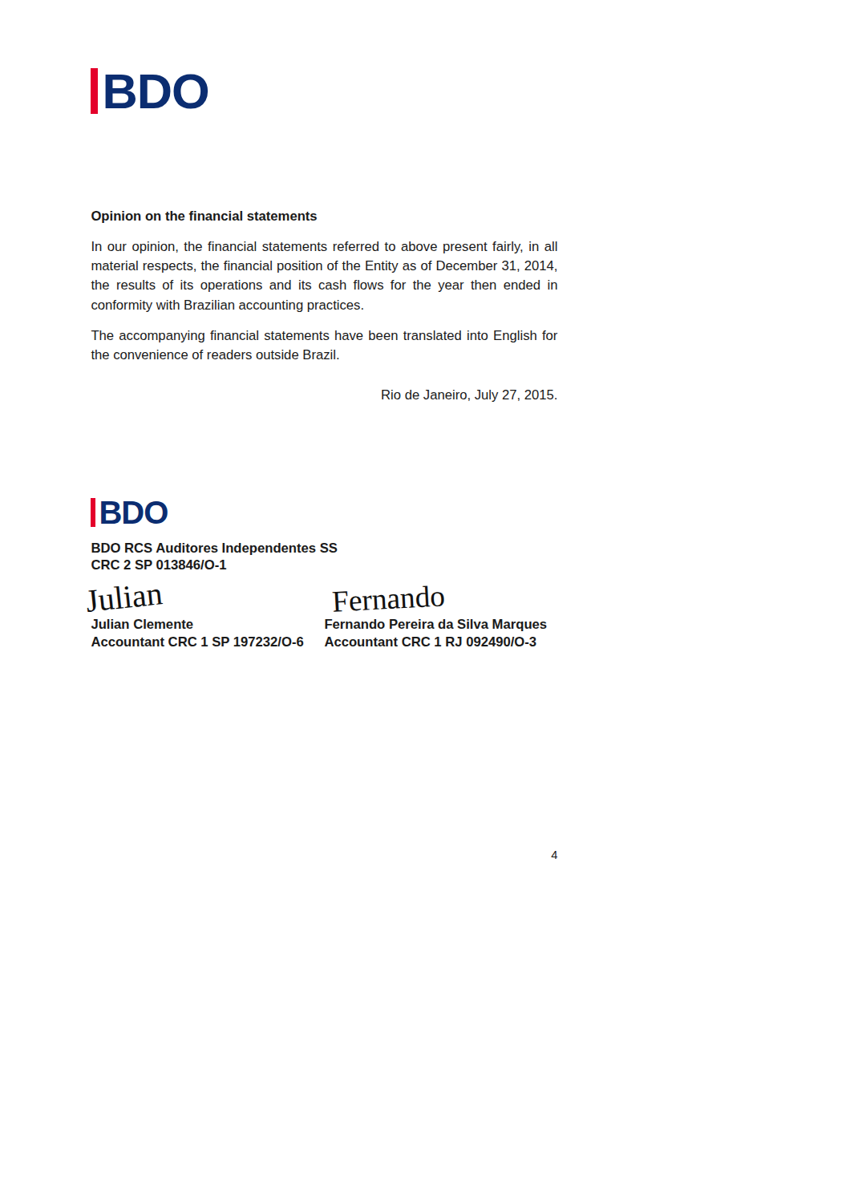BDO
Opinion on the financial statements
In our opinion, the financial statements referred to above present fairly, in all material respects, the financial position of the Entity as of December 31, 2014, the results of its operations and its cash flows for the year then ended in conformity with Brazilian accounting practices.
The accompanying financial statements have been translated into English for the convenience of readers outside Brazil.
Rio de Janeiro, July 27, 2015.
BDO
BDO RCS Auditores Independentes SS
CRC 2 SP 013846/O-1
| Julian | Fernando |
| Julian Clemente Accountant CRC 1 SP 197232/O-6 | Fernando Pereira da Silva Marques Accountant CRC 1 RJ 092490/O-3 |
4